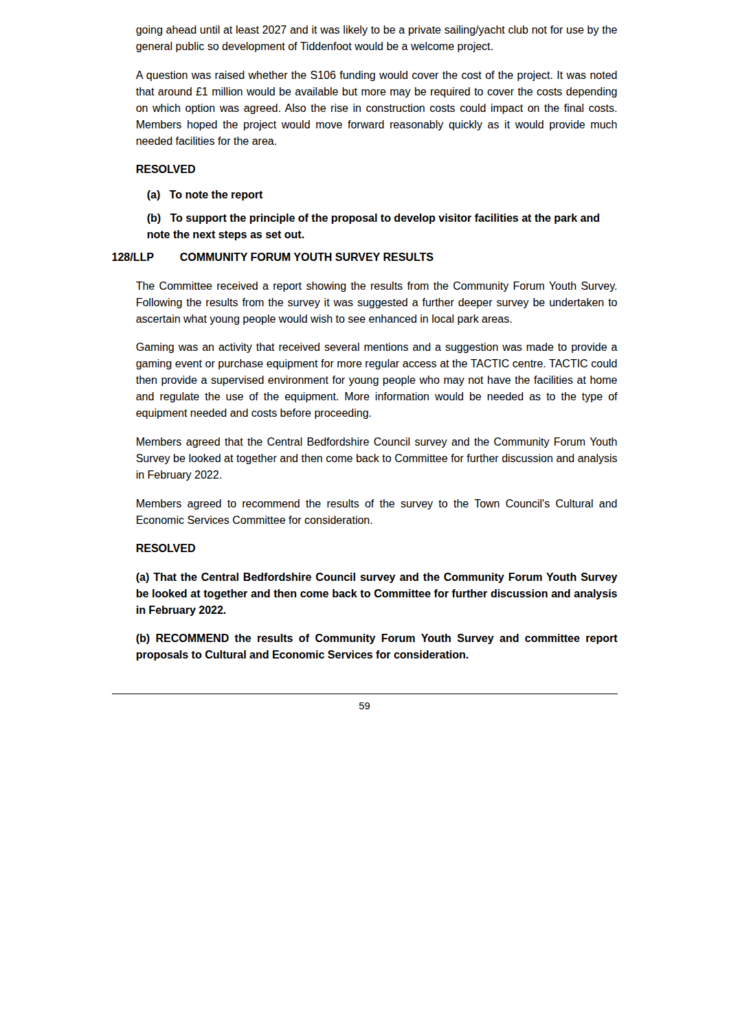going ahead until at least 2027 and it was likely to be a private sailing/yacht club not for use by the general public so development of Tiddenfoot would be a welcome project.
A question was raised whether the S106 funding would cover the cost of the project. It was noted that around £1 million would be available but more may be required to cover the costs depending on which option was agreed. Also the rise in construction costs could impact on the final costs. Members hoped the project would move forward reasonably quickly as it would provide much needed facilities for the area.
RESOLVED
(a) To note the report
(b) To support the principle of the proposal to develop visitor facilities at the park and note the next steps as set out.
128/LLP
COMMUNITY FORUM YOUTH SURVEY RESULTS
The Committee received a report showing the results from the Community Forum Youth Survey. Following the results from the survey it was suggested a further deeper survey be undertaken to ascertain what young people would wish to see enhanced in local park areas.
Gaming was an activity that received several mentions and a suggestion was made to provide a gaming event or purchase equipment for more regular access at the TACTIC centre. TACTIC could then provide a supervised environment for young people who may not have the facilities at home and regulate the use of the equipment. More information would be needed as to the type of equipment needed and costs before proceeding.
Members agreed that the Central Bedfordshire Council survey and the Community Forum Youth Survey be looked at together and then come back to Committee for further discussion and analysis in February 2022.
Members agreed to recommend the results of the survey to the Town Council's Cultural and Economic Services Committee for consideration.
RESOLVED
(a) That the Central Bedfordshire Council survey and the Community Forum Youth Survey be looked at together and then come back to Committee for further discussion and analysis in February 2022.
(b) RECOMMEND the results of Community Forum Youth Survey and committee report proposals to Cultural and Economic Services for consideration.
59